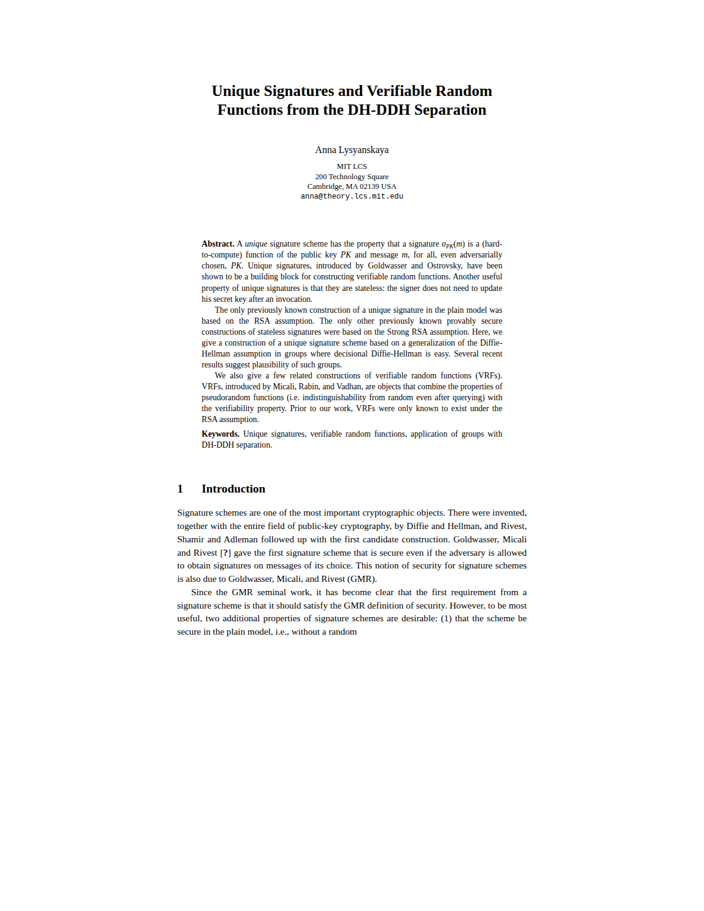Unique Signatures and Verifiable Random
Functions from the DH-DDH Separation
Anna Lysyanskaya
MIT LCS
200 Technology Square
Cambridge, MA 02139 USA
anna@theory.lcs.mit.edu
Abstract. A unique signature scheme has the property that a signature σPK(m) is a (hard-to-compute) function of the public key PK and message m, for all, even adversarially chosen, PK. Unique signatures, introduced by Goldwasser and Ostrovsky, have been shown to be a building block for constructing verifiable random functions. Another useful property of unique signatures is that they are stateless: the signer does not need to update his secret key after an invocation.
The only previously known construction of a unique signature in the plain model was based on the RSA assumption. The only other previously known provably secure constructions of stateless signatures were based on the Strong RSA assumption. Here, we give a construction of a unique signature scheme based on a generalization of the Diffie-Hellman assumption in groups where decisional Diffie-Hellman is easy. Several recent results suggest plausibility of such groups.
We also give a few related constructions of verifiable random functions (VRFs). VRFs, introduced by Micali, Rabin, and Vadhan, are objects that combine the properties of pseudorandom functions (i.e. indistinguishability from random even after querying) with the verifiability property. Prior to our work, VRFs were only known to exist under the RSA assumption.
Keywords. Unique signatures, verifiable random functions, application of groups with DH-DDH separation.
1 Introduction
Signature schemes are one of the most important cryptographic objects. There were invented, together with the entire field of public-key cryptography, by Diffie and Hellman, and Rivest, Shamir and Adleman followed up with the first candidate construction. Goldwasser, Micali and Rivest [?] gave the first signature scheme that is secure even if the adversary is allowed to obtain signatures on messages of its choice. This notion of security for signature schemes is also due to Goldwasser, Micali, and Rivest (GMR).
Since the GMR seminal work, it has become clear that the first requirement from a signature scheme is that it should satisfy the GMR definition of security. However, to be most useful, two additional properties of signature schemes are desirable: (1) that the scheme be secure in the plain model, i.e., without a random